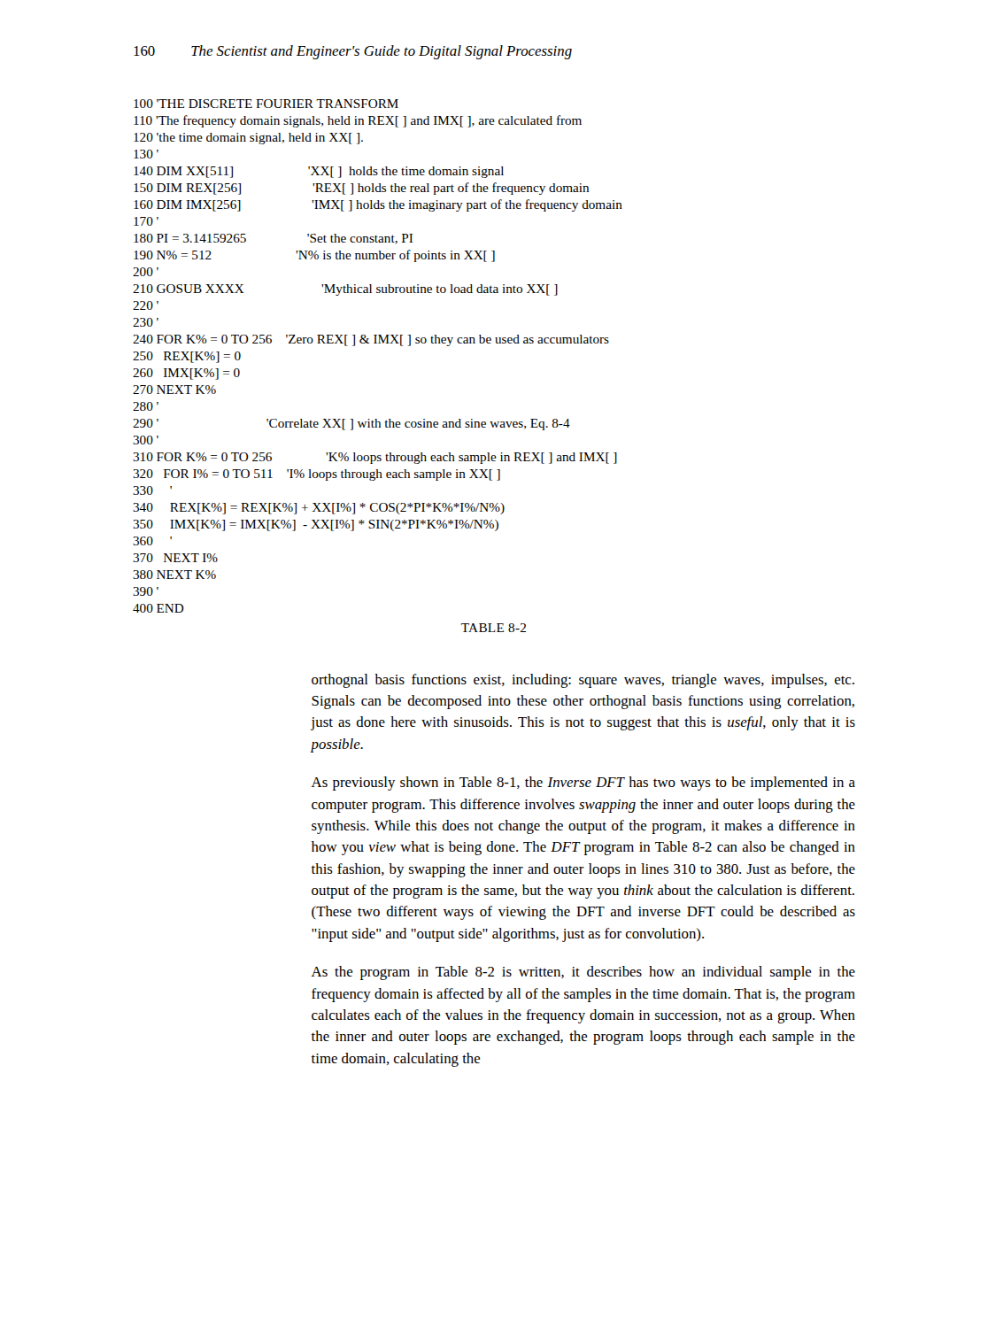160 The Scientist and Engineer's Guide to Digital Signal Processing
100 'THE DISCRETE FOURIER TRANSFORM
110 'The frequency domain signals, held in REX[ ] and IMX[ ], are calculated from
120 'the time domain signal, held in XX[ ].
130 '
140 DIM XX[511]                      'XX[ ]  holds the time domain signal
150 DIM REX[256]                     'REX[ ] holds the real part of the frequency domain
160 DIM IMX[256]                     'IMX[ ] holds the imaginary part of the frequency domain
170 '
180 PI = 3.14159265                  'Set the constant, PI
190 N% = 512                         'N% is the number of points in XX[ ]
200 '
210 GOSUB XXXX                       'Mythical subroutine to load data into XX[ ]
220 '
230 '
240 FOR K% = 0 TO 256    'Zero REX[ ] & IMX[ ] so they can be used as accumulators
250   REX[K%] = 0
260   IMX[K%] = 0
270 NEXT K%
280 '
290 '                                'Correlate XX[ ] with the cosine and sine waves, Eq. 8-4
300 '
310 FOR K% = 0 TO 256                'K% loops through each sample in REX[ ] and IMX[ ]
320   FOR I% = 0 TO 511    'I% loops through each sample in XX[ ]
330     '
340     REX[K%] = REX[K%] + XX[I%] * COS(2*PI*K%*I%/N%)
350     IMX[K%] = IMX[K%]  - XX[I%] * SIN(2*PI*K%*I%/N%)
360     '
370   NEXT I%
380 NEXT K%
390 '
400 END
TABLE 8-2
orthognal basis functions exist, including: square waves, triangle waves, impulses, etc. Signals can be decomposed into these other orthognal basis functions using correlation, just as done here with sinusoids. This is not to suggest that this is useful, only that it is possible.
As previously shown in Table 8-1, the Inverse DFT has two ways to be implemented in a computer program. This difference involves swapping the inner and outer loops during the synthesis. While this does not change the output of the program, it makes a difference in how you view what is being done. The DFT program in Table 8-2 can also be changed in this fashion, by swapping the inner and outer loops in lines 310 to 380. Just as before, the output of the program is the same, but the way you think about the calculation is different. (These two different ways of viewing the DFT and inverse DFT could be described as "input side" and "output side" algorithms, just as for convolution).
As the program in Table 8-2 is written, it describes how an individual sample in the frequency domain is affected by all of the samples in the time domain. That is, the program calculates each of the values in the frequency domain in succession, not as a group. When the inner and outer loops are exchanged, the program loops through each sample in the time domain, calculating the